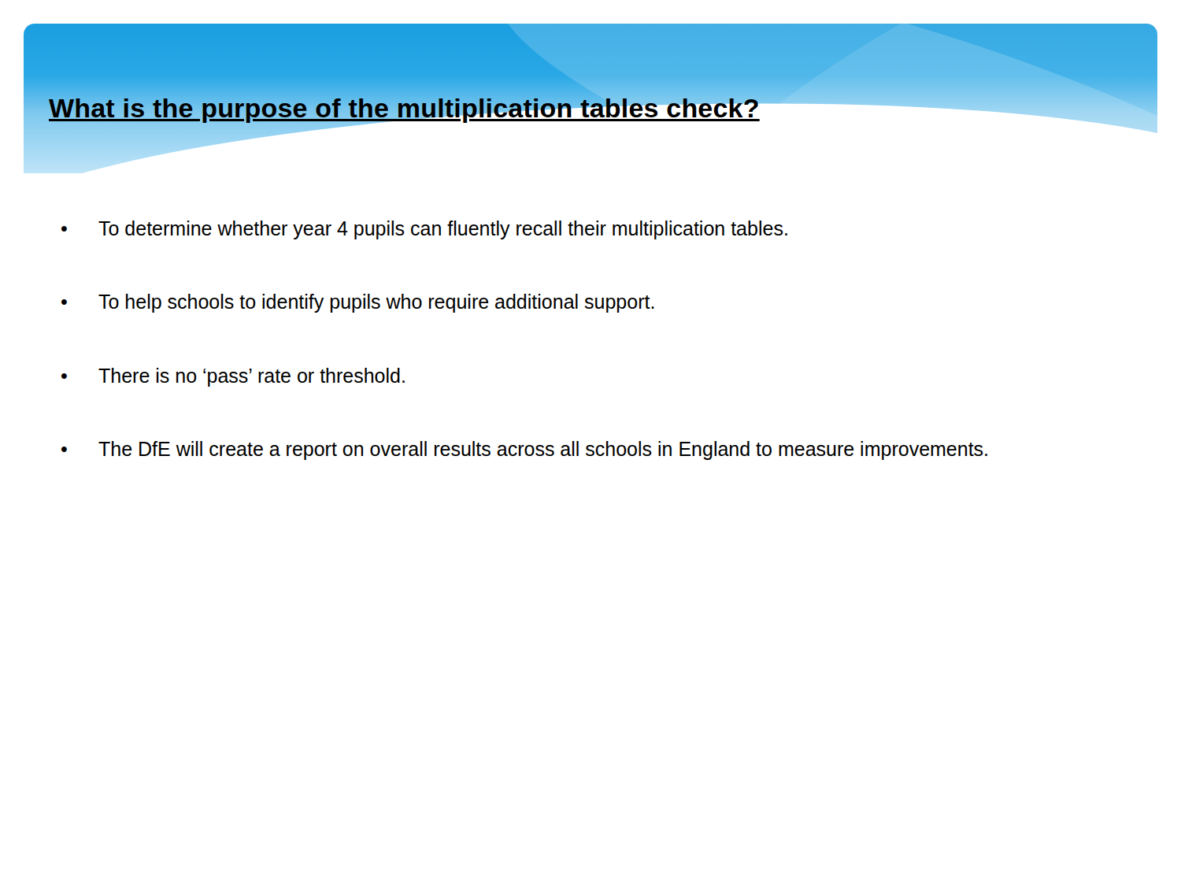What is the purpose of the multiplication tables check?
To determine whether year 4 pupils can fluently recall their multiplication tables.
To help schools to identify pupils who require additional support.
There is no ‘pass’ rate or threshold.
The DfE will create a report on overall results across all schools in England to measure improvements.